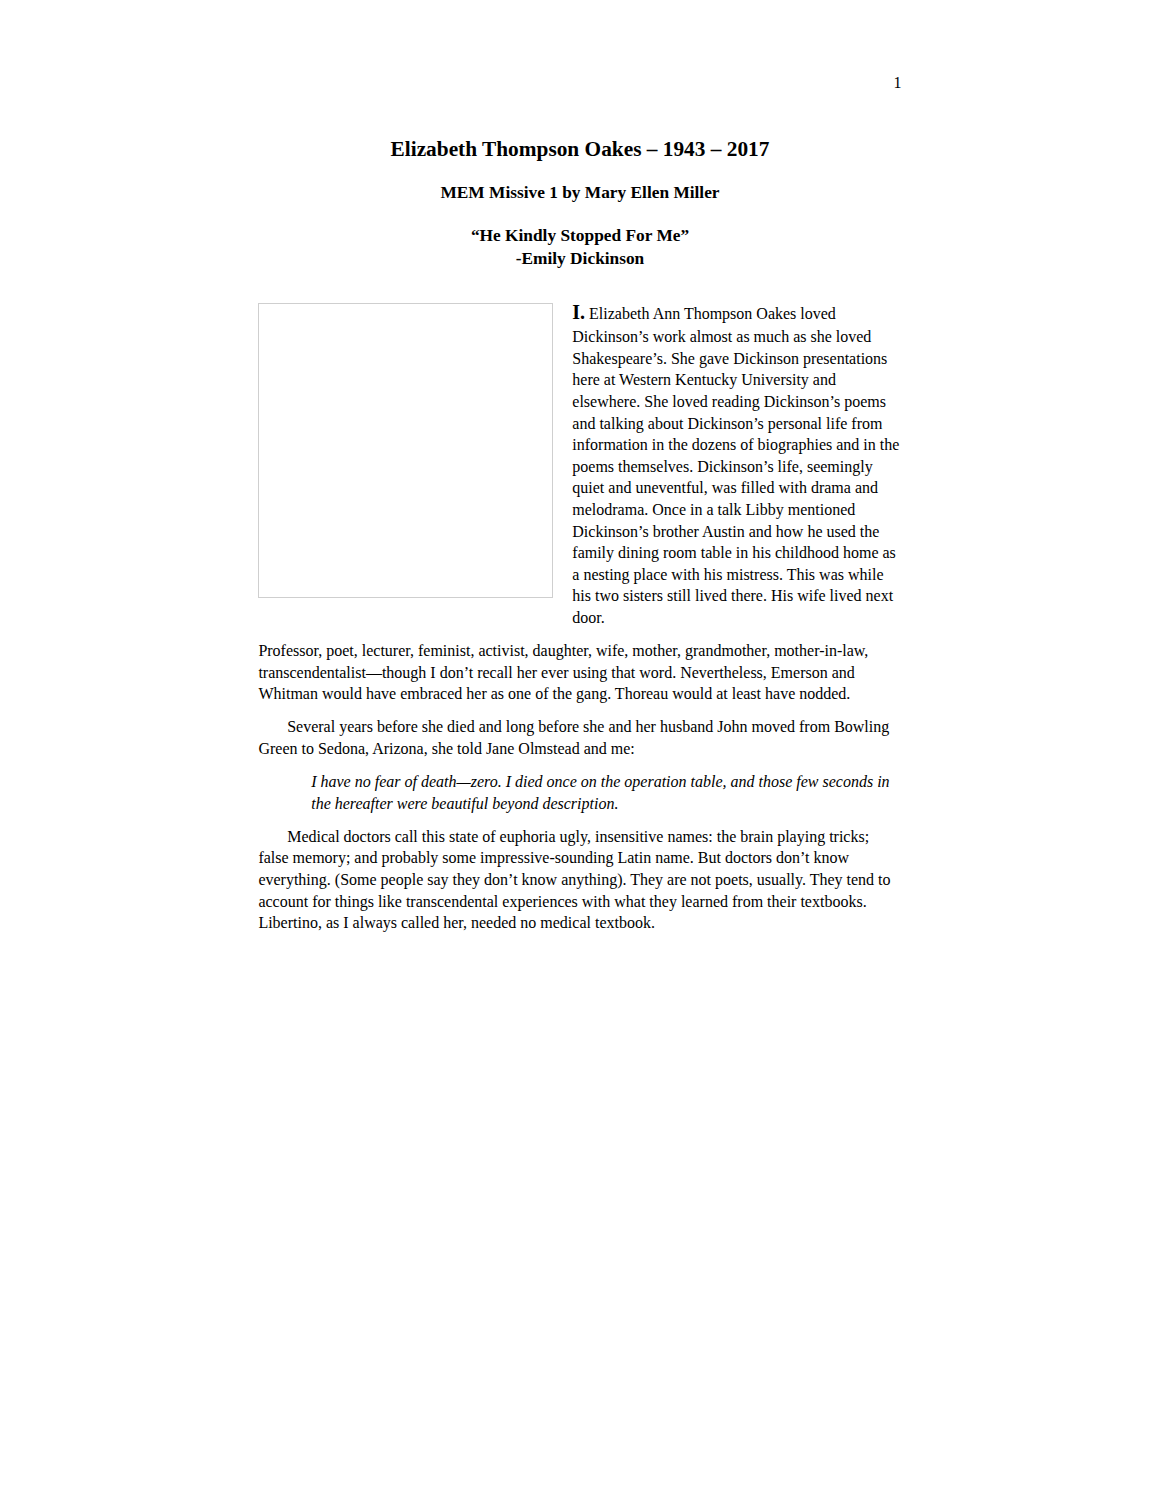1
Elizabeth Thompson Oakes – 1943 – 2017
MEM Missive 1 by Mary Ellen Miller
“He Kindly Stopped For Me” -Emily Dickinson
I. Elizabeth Ann Thompson Oakes loved Dickinson’s work almost as much as she loved Shakespeare’s. She gave Dickinson presentations here at Western Kentucky University and elsewhere. She loved reading Dickinson’s poems and talking about Dickinson’s personal life from information in the dozens of biographies and in the poems themselves. Dickinson’s life, seemingly quiet and uneventful, was filled with drama and melodrama. Once in a talk Libby mentioned Dickinson’s brother Austin and how he used the family dining room table in his childhood home as a nesting place with his mistress. This was while his two sisters still lived there. His wife lived next door.
Professor, poet, lecturer, feminist, activist, daughter, wife, mother, grandmother, mother-in-law, transcendentalist—though I don’t recall her ever using that word. Nevertheless, Emerson and Whitman would have embraced her as one of the gang. Thoreau would at least have nodded.
Several years before she died and long before she and her husband John moved from Bowling Green to Sedona, Arizona, she told Jane Olmstead and me:
I have no fear of death—zero. I died once on the operation table, and those few seconds in the hereafter were beautiful beyond description.
Medical doctors call this state of euphoria ugly, insensitive names: the brain playing tricks; false memory; and probably some impressive-sounding Latin name. But doctors don’t know everything. (Some people say they don’t know anything). They are not poets, usually. They tend to account for things like transcendental experiences with what they learned from their textbooks. Libertino, as I always called her, needed no medical textbook.